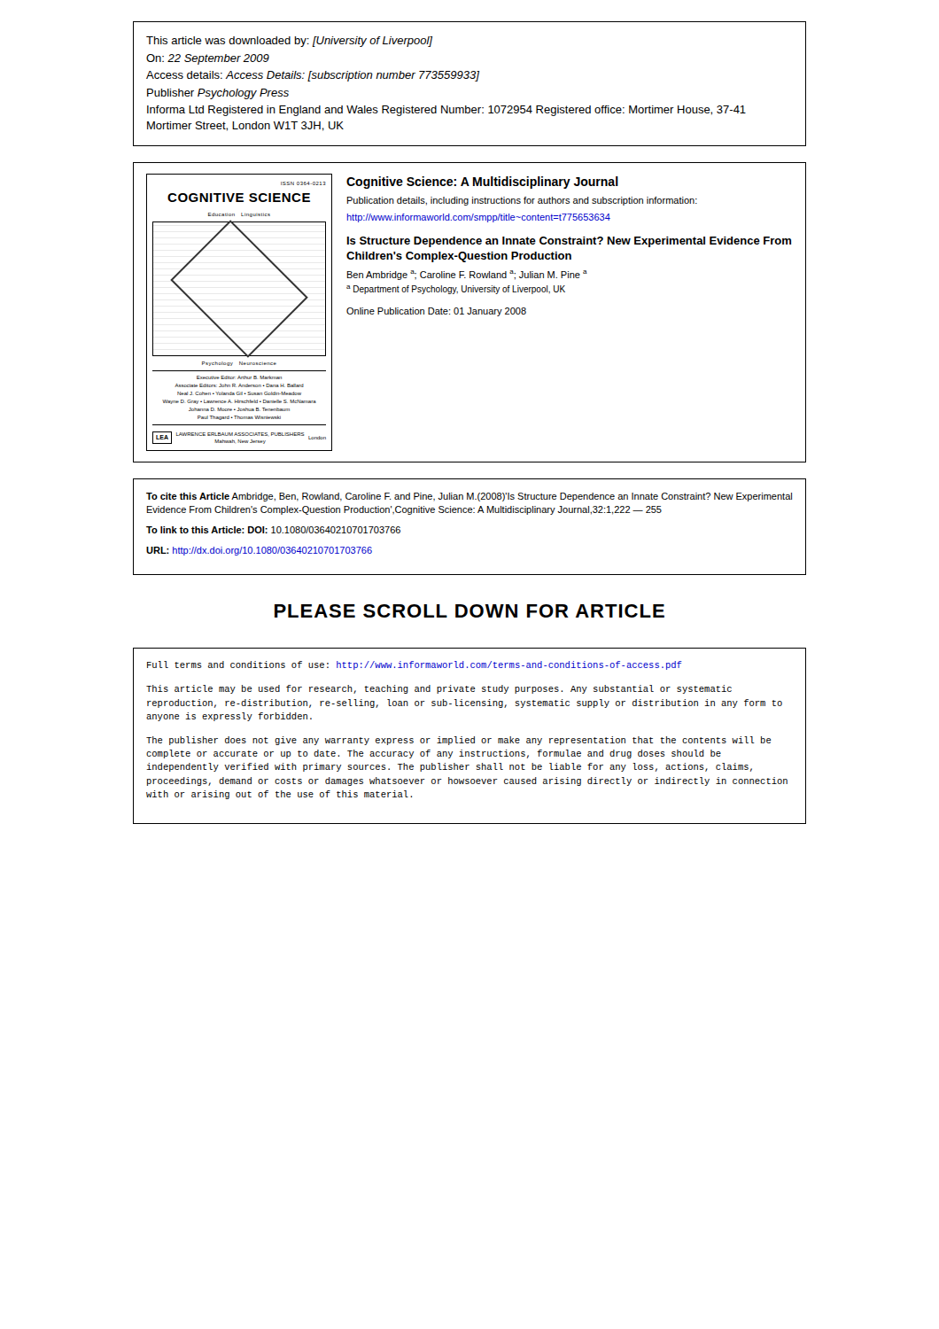This article was downloaded by: [University of Liverpool]
On: 22 September 2009
Access details: Access Details: [subscription number 773559933]
Publisher Psychology Press
Informa Ltd Registered in England and Wales Registered Number: 1072954 Registered office: Mortimer House, 37-41 Mortimer Street, London W1T 3JH, UK
ISSN 0364-0213
COGNITIVE SCIENCE
Education Linguistics
Psychology Neuroscience
Executive Editor: Arthur B. Markman
Associate Editors: John R. Anderson • Dana H. Ballard
Neal J. Cohen • Yolanda Gil • Susan Goldin-Meadow
Wayne D. Gray • Lawrence A. Hirschfeld • Danielle S. McNamara
Johanna D. Moore • Joshua B. Tenenbaum
Paul Thagard • Thomas Wisniewski
LEA LAWRENCE ERLBAUM ASSOCIATES, PUBLISHERS
Mahwah, New Jersey London
Cognitive Science: A Multidisciplinary Journal
Publication details, including instructions for authors and subscription information:
http://www.informaworld.com/smpp/title~content=t775653634
Is Structure Dependence an Innate Constraint? New Experimental Evidence From Children's Complex-Question Production
Ben Ambridge a; Caroline F. Rowland a; Julian M. Pine a
a Department of Psychology, University of Liverpool, UK
Online Publication Date: 01 January 2008
To cite this Article Ambridge, Ben, Rowland, Caroline F. and Pine, Julian M.(2008)'Is Structure Dependence an Innate Constraint? New Experimental Evidence From Children's Complex-Question Production',Cognitive Science: A Multidisciplinary Journal,32:1,222 — 255
To link to this Article: DOI: 10.1080/03640210701703766
URL: http://dx.doi.org/10.1080/03640210701703766
PLEASE SCROLL DOWN FOR ARTICLE
Full terms and conditions of use: http://www.informaworld.com/terms-and-conditions-of-access.pdf
This article may be used for research, teaching and private study purposes. Any substantial or systematic reproduction, re-distribution, re-selling, loan or sub-licensing, systematic supply or distribution in any form to anyone is expressly forbidden.
The publisher does not give any warranty express or implied or make any representation that the contents will be complete or accurate or up to date. The accuracy of any instructions, formulae and drug doses should be independently verified with primary sources. The publisher shall not be liable for any loss, actions, claims, proceedings, demand or costs or damages whatsoever or howsoever caused arising directly or indirectly in connection with or arising out of the use of this material.